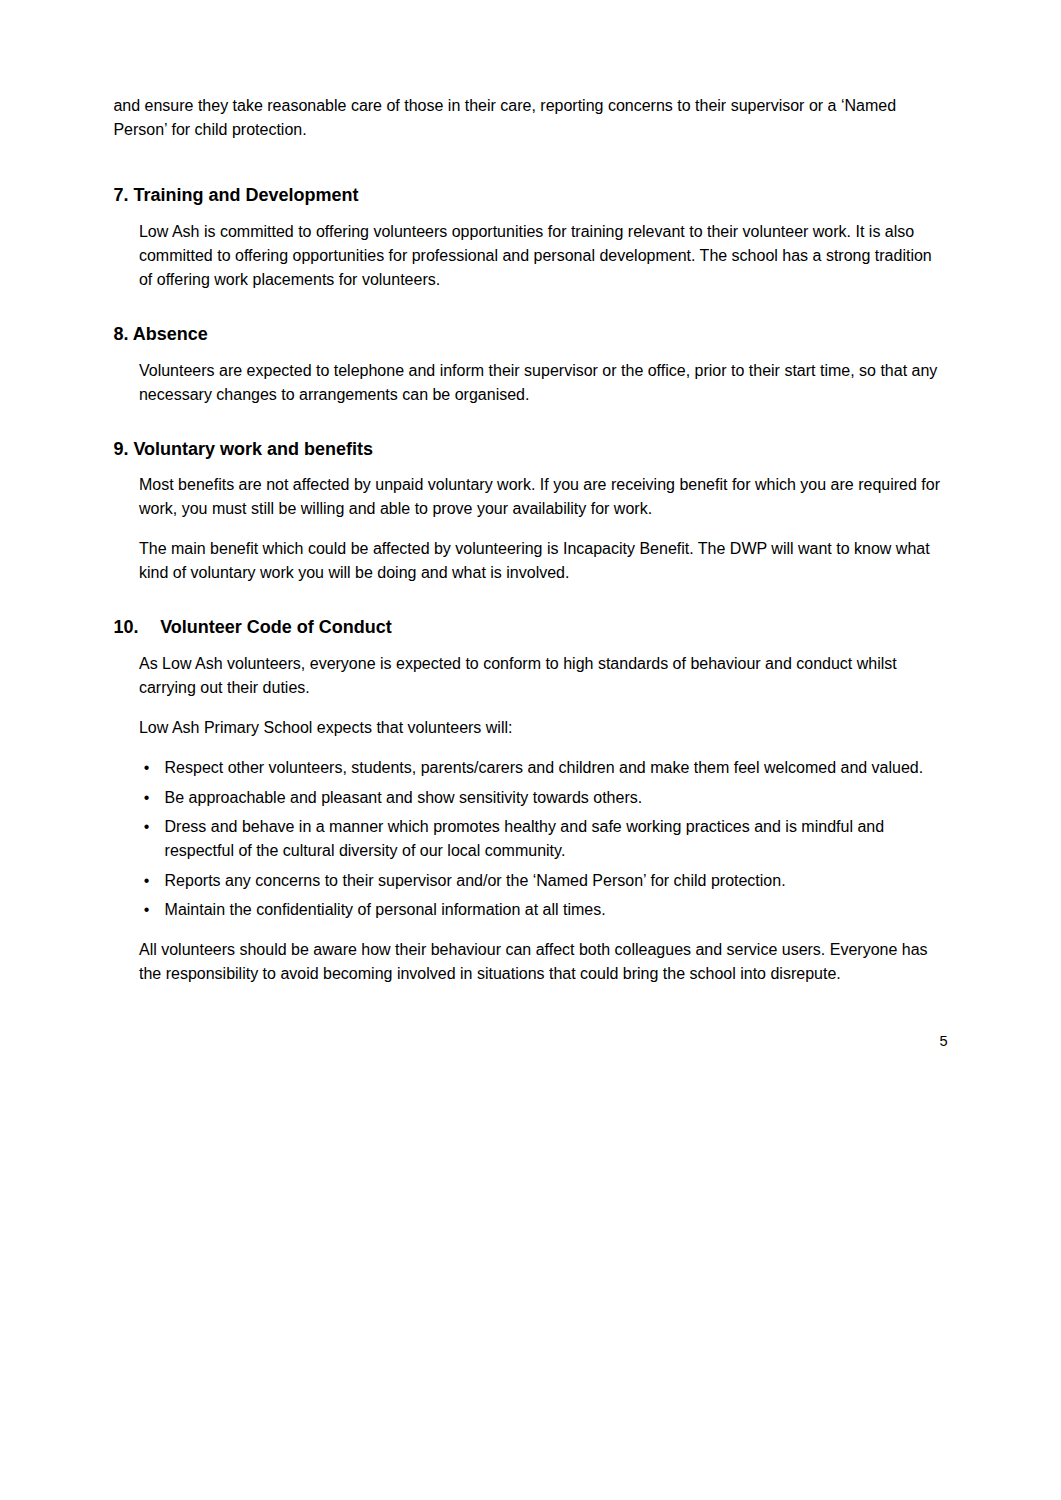and ensure they take reasonable care of those in their care, reporting concerns to their supervisor or a ‘Named Person’ for child protection.
7. Training and Development
Low Ash is committed to offering volunteers opportunities for training relevant to their volunteer work. It is also committed to offering opportunities for professional and personal development. The school has a strong tradition of offering work placements for volunteers.
8. Absence
Volunteers are expected to telephone and inform their supervisor or the office, prior to their start time, so that any necessary changes to arrangements can be organised.
9. Voluntary work and benefits
Most benefits are not affected by unpaid voluntary work. If you are receiving benefit for which you are required for work, you must still be willing and able to prove your availability for work.
The main benefit which could be affected by volunteering is Incapacity Benefit. The DWP will want to know what kind of voluntary work you will be doing and what is involved.
10. Volunteer Code of Conduct
As Low Ash volunteers, everyone is expected to conform to high standards of behaviour and conduct whilst carrying out their duties.
Low Ash Primary School expects that volunteers will:
Respect other volunteers, students, parents/carers and children and make them feel welcomed and valued.
Be approachable and pleasant and show sensitivity towards others.
Dress and behave in a manner which promotes healthy and safe working practices and is mindful and respectful of the cultural diversity of our local community.
Reports any concerns to their supervisor and/or the ‘Named Person’ for child protection.
Maintain the confidentiality of personal information at all times.
All volunteers should be aware how their behaviour can affect both colleagues and service users. Everyone has the responsibility to avoid becoming involved in situations that could bring the school into disrepute.
5